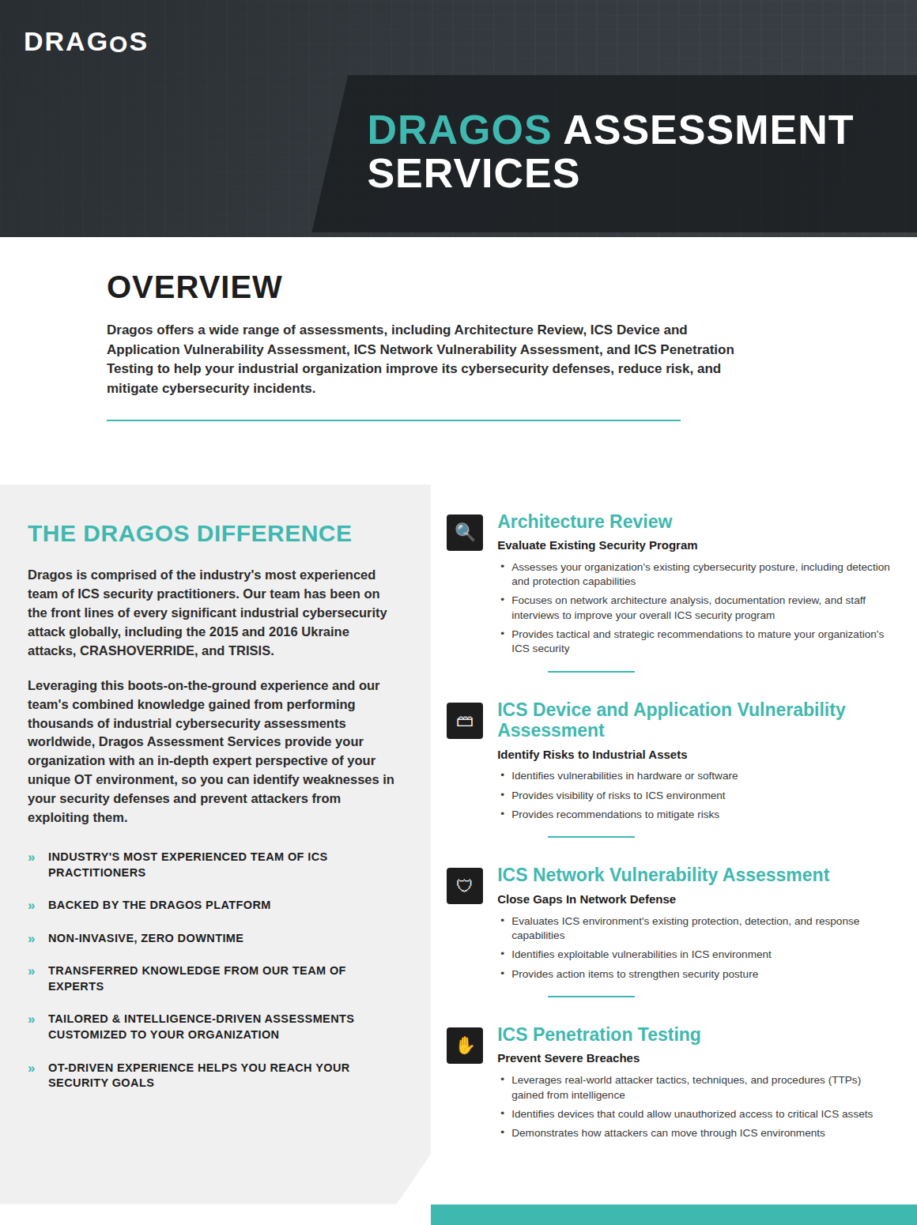DRAGOS
DRAGOS ASSESSMENT
SERVICES
OVERVIEW
Dragos offers a wide range of assessments, including Architecture Review, ICS Device and Application Vulnerability Assessment, ICS Network Vulnerability Assessment, and ICS Penetration Testing to help your industrial organization improve its cybersecurity defenses, reduce risk, and mitigate cybersecurity incidents.
THE DRAGOS DIFFERENCE
Dragos is comprised of the industry's most experienced team of ICS security practitioners. Our team has been on the front lines of every significant industrial cybersecurity attack globally, including the 2015 and 2016 Ukraine attacks, CRASHOVERRIDE, and TRISIS.
Leveraging this boots-on-the-ground experience and our team's combined knowledge gained from performing thousands of industrial cybersecurity assessments worldwide, Dragos Assessment Services provide your organization with an in-depth expert perspective of your unique OT environment, so you can identify weaknesses in your security defenses and prevent attackers from exploiting them.
Industry's most experienced team of ICS practitioners
Backed by the Dragos Platform
Non-invasive, zero downtime
Transferred knowledge from our team of experts
Tailored & intelligence-driven assessments customized to your organization
OT-driven experience helps you reach your security goals
🔍
Architecture Review
Evaluate Existing Security Program
Assesses your organization's existing cybersecurity posture, including detection and protection capabilities
Focuses on network architecture analysis, documentation review, and staff interviews to improve your overall ICS security program
Provides tactical and strategic recommendations to mature your organization's ICS security
🗃
ICS Device and Application Vulnerability Assessment
Identify Risks to Industrial Assets
Identifies vulnerabilities in hardware or software
Provides visibility of risks to ICS environment
Provides recommendations to mitigate risks
🛡
ICS Network Vulnerability Assessment
Close Gaps In Network Defense
Evaluates ICS environment's existing protection, detection, and response capabilities
Identifies exploitable vulnerabilities in ICS environment
Provides action items to strengthen security posture
✋
ICS Penetration Testing
Prevent Severe Breaches
Leverages real-world attacker tactics, techniques, and procedures (TTPs) gained from intelligence
Identifies devices that could allow unauthorized access to critical ICS assets
Demonstrates how attackers can move through ICS environments